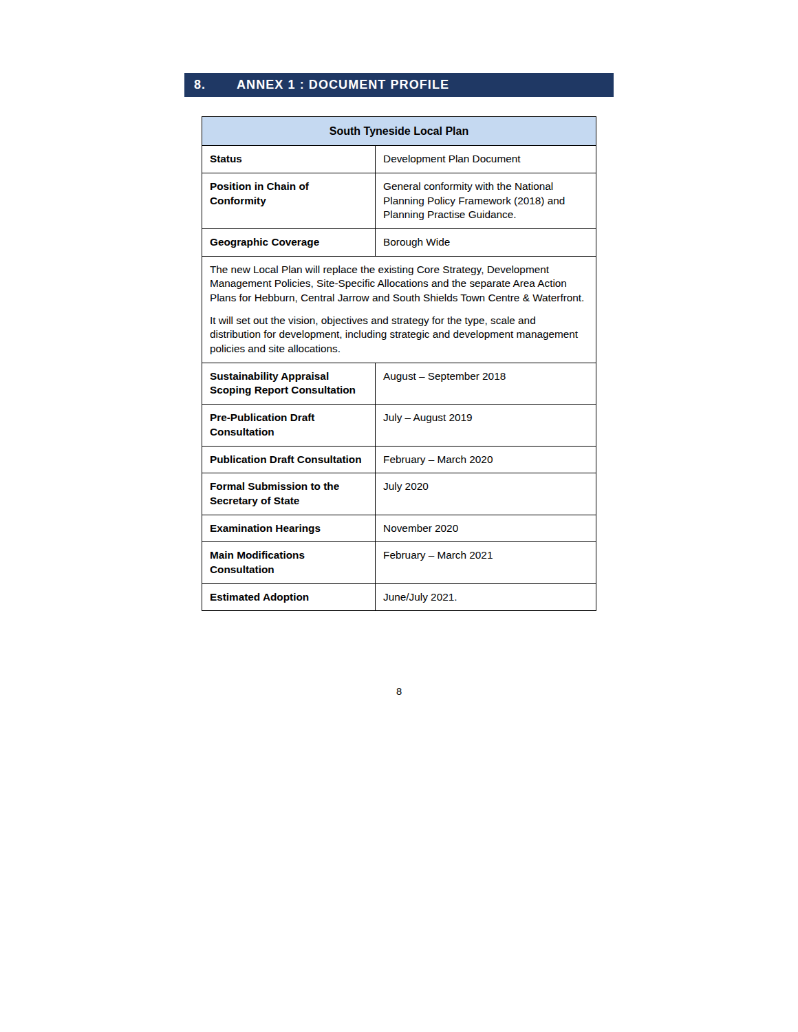8. ANNEX 1 : DOCUMENT PROFILE
| South Tyneside Local Plan |
| --- |
| Status | Development Plan Document |
| Position in Chain of Conformity | General conformity with the National Planning Policy Framework (2018) and Planning Practise Guidance. |
| Geographic Coverage | Borough Wide |
| The new Local Plan will replace the existing Core Strategy, Development Management Policies, Site-Specific Allocations and the separate Area Action Plans for Hebburn, Central Jarrow and South Shields Town Centre & Waterfront. It will set out the vision, objectives and strategy for the type, scale and distribution for development, including strategic and development management policies and site allocations. |
| Sustainability Appraisal Scoping Report Consultation | August – September 2018 |
| Pre-Publication Draft Consultation | July – August 2019 |
| Publication Draft Consultation | February – March 2020 |
| Formal Submission to the Secretary of State | July 2020 |
| Examination Hearings | November 2020 |
| Main Modifications Consultation | February – March 2021 |
| Estimated Adoption | June/July 2021. |
8